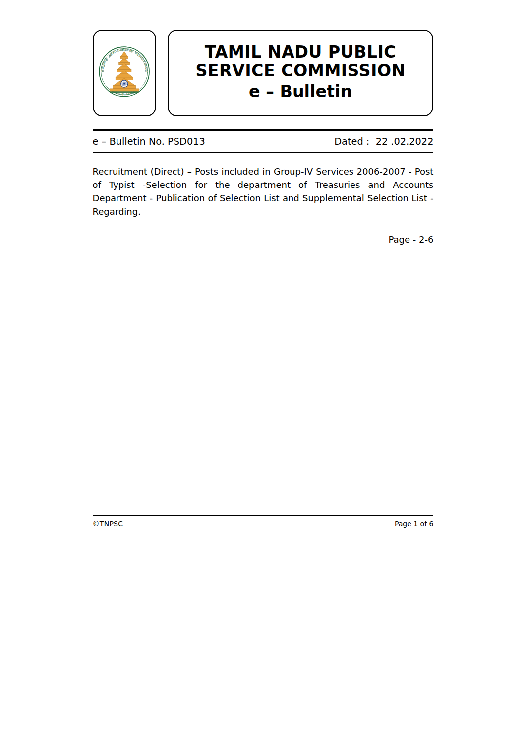தமிழ்நாடு அரசுப் பணியாளர் தேர்வாணையம் வாய்மையே வெல்லும்
TAMIL NADU PUBLIC
SERVICE COMMISSION
e – Bulletin
e – Bulletin No. PSD013 Dated : 22 .02.2022
Recruitment (Direct) – Posts included in Group-IV Services 2006-2007 - Post of Typist -Selection for the department of Treasuries and Accounts Department - Publication of Selection List and Supplemental Selection List - Regarding.
Page - 2-6
©TNPSC Page 1 of 6